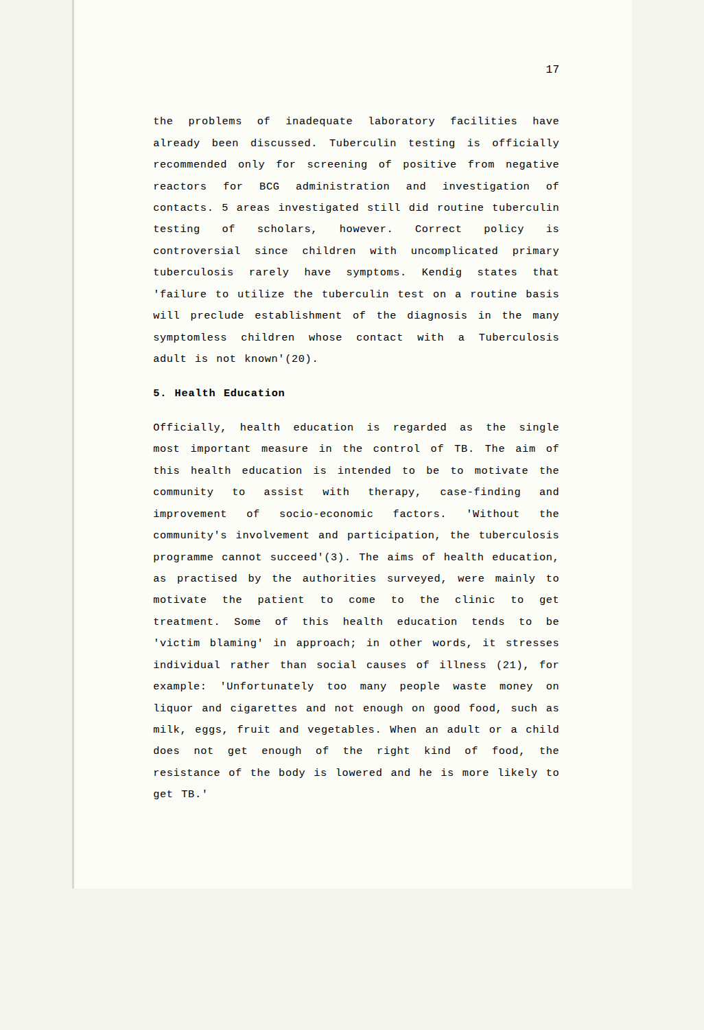17
the problems of inadequate laboratory facilities have already been discussed. Tuberculin testing is officially recommended only for screening of positive from negative reactors for BCG administration and investigation of contacts. 5 areas investigated still did routine tuberculin testing of scholars, however. Correct policy is controversial since children with uncomplicated primary tuberculosis rarely have symptoms. Kendig states that 'failure to utilize the tuberculin test on a routine basis will preclude establishment of the diagnosis in the many symptomless children whose contact with a Tuberculosis adult is not known'(20).
5. Health Education
Officially, health education is regarded as the single most important measure in the control of TB. The aim of this health education is intended to be to motivate the community to assist with therapy, case-finding and improvement of socio-economic factors. 'Without the community's involvement and participation, the tuberculosis programme cannot succeed'(3). The aims of health education, as practised by the authorities surveyed, were mainly to motivate the patient to come to the clinic to get treatment. Some of this health education tends to be 'victim blaming' in approach; in other words, it stresses individual rather than social causes of illness (21), for example: 'Unfortunately too many people waste money on liquor and cigarettes and not enough on good food, such as milk, eggs, fruit and vegetables. When an adult or a child does not get enough of the right kind of food, the resistance of the body is lowered and he is more likely to get TB.'